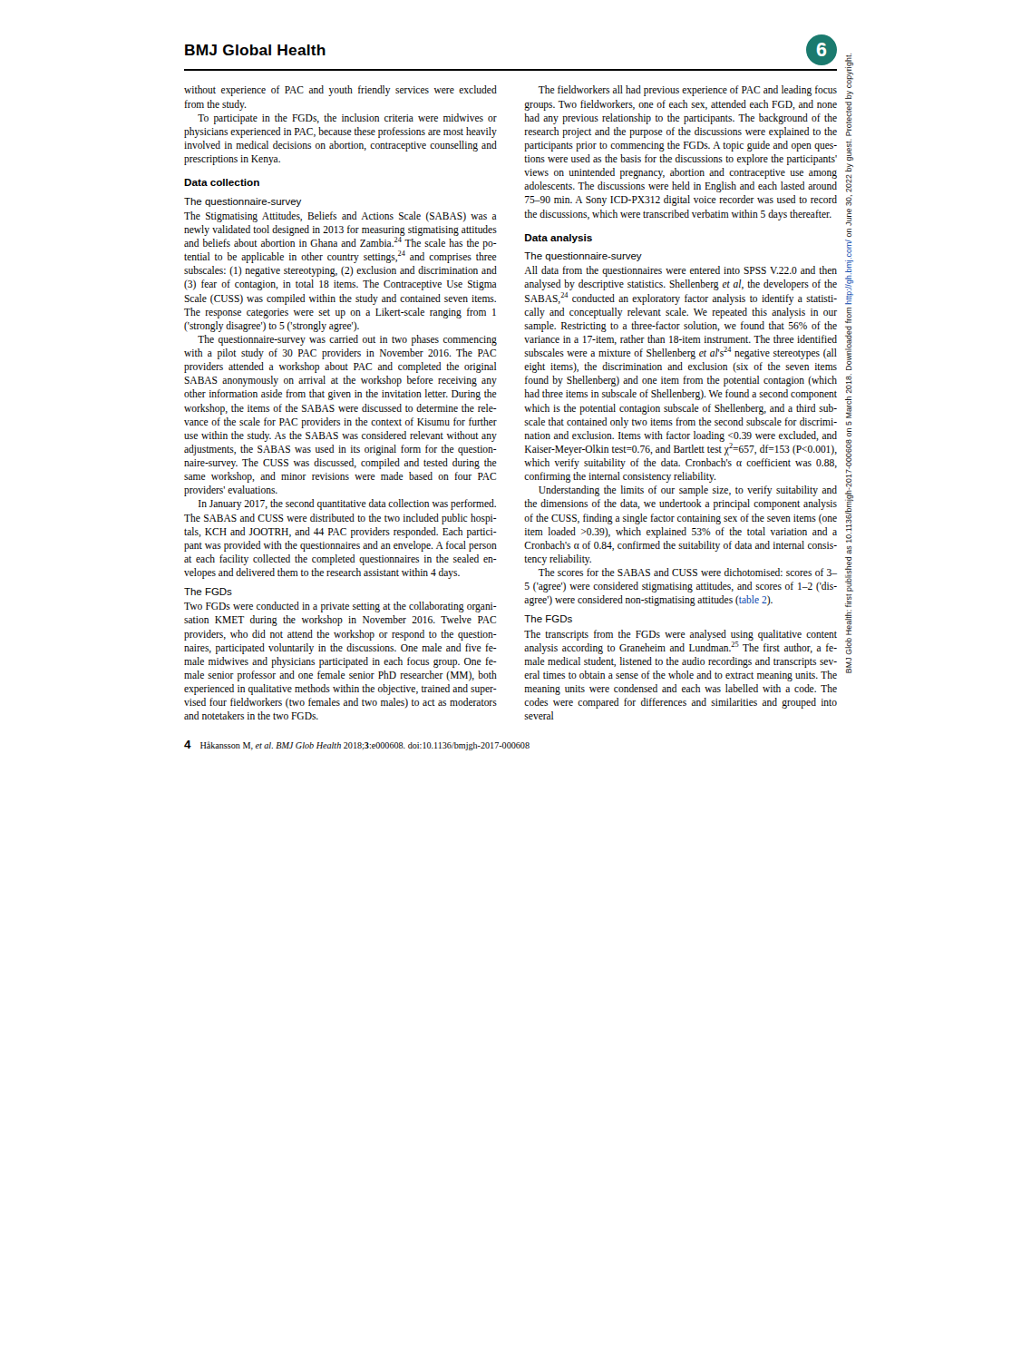BMJ Global Health
6
BMJ Glob Health: first published as 10.1136/bmjgh-2017-000608 on 5 March 2018. Downloaded from http://gh.bmj.com/ on June 30, 2022 by guest. Protected by copyright.
without experience of PAC and youth friendly services were excluded from the study.
To participate in the FGDs, the inclusion criteria were midwives or physicians experienced in PAC, because these professions are most heavily involved in medical decisions on abortion, contraceptive counselling and prescriptions in Kenya.
Data collection
The questionnaire-survey
The Stigmatising Attitudes, Beliefs and Actions Scale (SABAS) was a newly validated tool designed in 2013 for measuring stigmatising attitudes and beliefs about abortion in Ghana and Zambia.24 The scale has the potential to be applicable in other country settings,24 and comprises three subscales: (1) negative stereotyping, (2) exclusion and discrimination and (3) fear of contagion, in total 18 items. The Contraceptive Use Stigma Scale (CUSS) was compiled within the study and contained seven items. The response categories were set up on a Likert-scale ranging from 1 ('strongly disagree') to 5 ('strongly agree').
The questionnaire-survey was carried out in two phases commencing with a pilot study of 30 PAC providers in November 2016. The PAC providers attended a workshop about PAC and completed the original SABAS anonymously on arrival at the workshop before receiving any other information aside from that given in the invitation letter. During the workshop, the items of the SABAS were discussed to determine the relevance of the scale for PAC providers in the context of Kisumu for further use within the study. As the SABAS was considered relevant without any adjustments, the SABAS was used in its original form for the questionnaire-survey. The CUSS was discussed, compiled and tested during the same workshop, and minor revisions were made based on four PAC providers' evaluations.
In January 2017, the second quantitative data collection was performed. The SABAS and CUSS were distributed to the two included public hospitals, KCH and JOOTRH, and 44 PAC providers responded. Each participant was provided with the questionnaires and an envelope. A focal person at each facility collected the completed questionnaires in the sealed envelopes and delivered them to the research assistant within 4 days.
The FGDs
Two FGDs were conducted in a private setting at the collaborating organisation KMET during the workshop in November 2016. Twelve PAC providers, who did not attend the workshop or respond to the questionnaires, participated voluntarily in the discussions. One male and five female midwives and physicians participated in each focus group. One female senior professor and one female senior PhD researcher (MM), both experienced in qualitative methods within the objective, trained and supervised four fieldworkers (two females and two males) to act as moderators and notetakers in the two FGDs.
The fieldworkers all had previous experience of PAC and leading focus groups. Two fieldworkers, one of each sex, attended each FGD, and none had any previous relationship to the participants. The background of the research project and the purpose of the discussions were explained to the participants prior to commencing the FGDs. A topic guide and open questions were used as the basis for the discussions to explore the participants' views on unintended pregnancy, abortion and contraceptive use among adolescents. The discussions were held in English and each lasted around 75–90 min. A Sony ICD-PX312 digital voice recorder was used to record the discussions, which were transcribed verbatim within 5 days thereafter.
Data analysis
The questionnaire-survey
All data from the questionnaires were entered into SPSS V.22.0 and then analysed by descriptive statistics. Shellenberg et al, the developers of the SABAS,24 conducted an exploratory factor analysis to identify a statistically and conceptually relevant scale. We repeated this analysis in our sample. Restricting to a three-factor solution, we found that 56% of the variance in a 17-item, rather than 18-item instrument. The three identified subscales were a mixture of Shellenberg et al's24 negative stereotypes (all eight items), the discrimination and exclusion (six of the seven items found by Shellenberg) and one item from the potential contagion (which had three items in subscale of Shellenberg). We found a second component which is the potential contagion subscale of Shellenberg, and a third subscale that contained only two items from the second subscale for discrimination and exclusion. Items with factor loading <0.39 were excluded, and Kaiser-Meyer-Olkin test=0.76, and Bartlett test χ2=657, df=153 (P<0.001), which verify suitability of the data. Cronbach's α coefficient was 0.88, confirming the internal consistency reliability.
Understanding the limits of our sample size, to verify suitability and the dimensions of the data, we undertook a principal component analysis of the CUSS, finding a single factor containing sex of the seven items (one item loaded >0.39), which explained 53% of the total variation and a Cronbach's α of 0.84, confirmed the suitability of data and internal consistency reliability.
The scores for the SABAS and CUSS were dichotomised: scores of 3–5 ('agree') were considered stigmatising attitudes, and scores of 1–2 ('disagree') were considered non-stigmatising attitudes (table 2).
The FGDs
The transcripts from the FGDs were analysed using qualitative content analysis according to Graneheim and Lundman.25 The first author, a female medical student, listened to the audio recordings and transcripts several times to obtain a sense of the whole and to extract meaning units. The meaning units were condensed and each was labelled with a code. The codes were compared for differences and similarities and grouped into several
4 Håkansson M, et al. BMJ Glob Health 2018;3:e000608. doi:10.1136/bmjgh-2017-000608